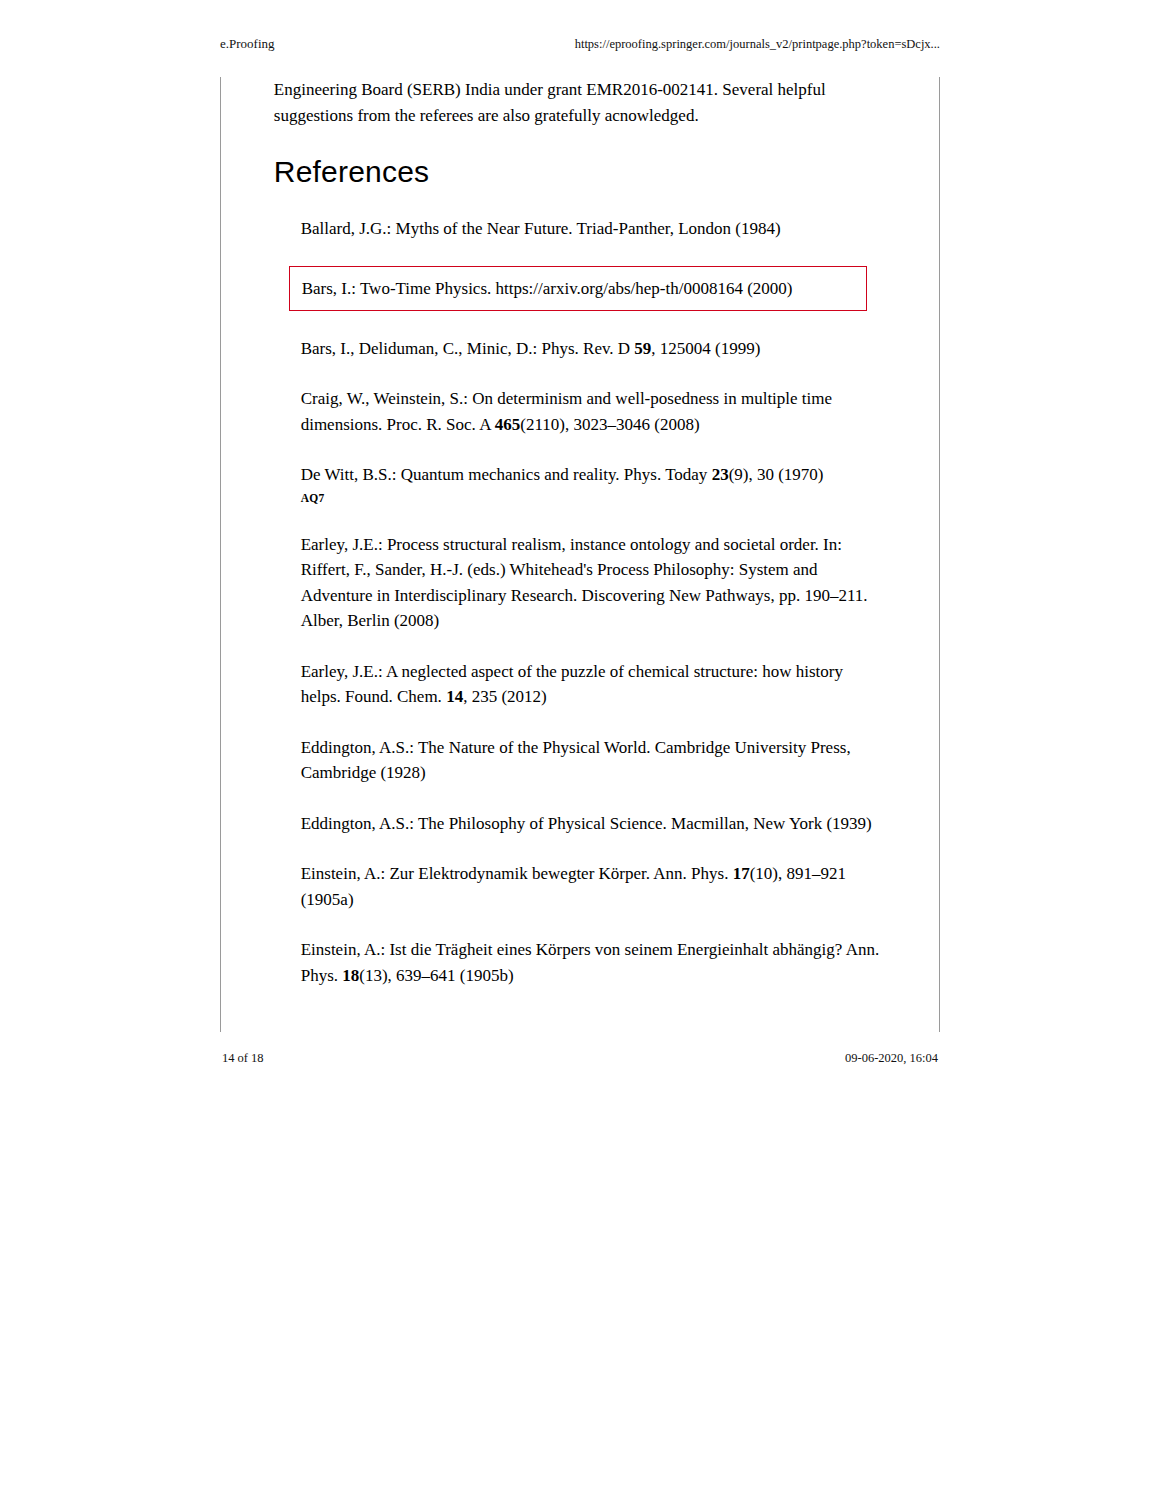e.Proofing https://eproofing.springer.com/journals_v2/printpage.php?token=sDcjx...
Engineering Board (SERB) India under grant EMR2016-002141. Several helpful suggestions from the referees are also gratefully acnowledged.
References
Ballard, J.G.: Myths of the Near Future. Triad-Panther, London (1984)
Bars, I.: Two-Time Physics. https://arxiv.org/abs/hep-th/0008164 (2000)
Bars, I., Deliduman, C., Minic, D.: Phys. Rev. D 59, 125004 (1999)
Craig, W., Weinstein, S.: On determinism and well-posedness in multiple time dimensions. Proc. R. Soc. A 465(2110), 3023–3046 (2008)
De Witt, B.S.: Quantum mechanics and reality. Phys. Today 23(9), 30 (1970) AQ7
Earley, J.E.: Process structural realism, instance ontology and societal order. In: Riffert, F., Sander, H.-J. (eds.) Whitehead's Process Philosophy: System and Adventure in Interdisciplinary Research. Discovering New Pathways, pp. 190–211. Alber, Berlin (2008)
Earley, J.E.: A neglected aspect of the puzzle of chemical structure: how history helps. Found. Chem. 14, 235 (2012)
Eddington, A.S.: The Nature of the Physical World. Cambridge University Press, Cambridge (1928)
Eddington, A.S.: The Philosophy of Physical Science. Macmillan, New York (1939)
Einstein, A.: Zur Elektrodynamik bewegter Körper. Ann. Phys. 17(10), 891–921 (1905a)
Einstein, A.: Ist die Trägheit eines Körpers von seinem Energieinhalt abhängig? Ann. Phys. 18(13), 639–641 (1905b)
14 of 18 09-06-2020, 16:04